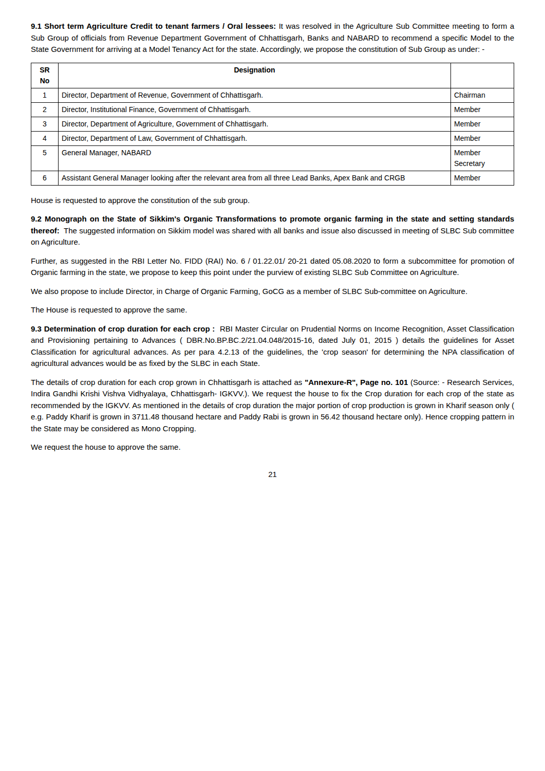9.1 Short term Agriculture Credit to tenant farmers / Oral lessees: It was resolved in the Agriculture Sub Committee meeting to form a Sub Group of officials from Revenue Department Government of Chhattisgarh, Banks and NABARD to recommend a specific Model to the State Government for arriving at a Model Tenancy Act for the state. Accordingly, we propose the constitution of Sub Group as under: -
| SR No | Designation | |
| --- | --- | --- |
| 1 | Director, Department of Revenue, Government of Chhattisgarh. | Chairman |
| 2 | Director, Institutional Finance, Government of Chhattisgarh. | Member |
| 3 | Director, Department of Agriculture, Government of Chhattisgarh. | Member |
| 4 | Director, Department of Law, Government of Chhattisgarh. | Member |
| 5 | General Manager, NABARD | Member Secretary |
| 6 | Assistant General Manager looking after the relevant area from all three Lead Banks, Apex Bank and CRGB | Member |
House is requested to approve the constitution of the sub group.
9.2 Monograph on the State of Sikkim's Organic Transformations to promote organic farming in the state and setting standards thereof: The suggested information on Sikkim model was shared with all banks and issue also discussed in meeting of SLBC Sub committee on Agriculture.
Further, as suggested in the RBI Letter No. FIDD (RAI) No. 6 / 01.22.01/ 20-21 dated 05.08.2020 to form a subcommittee for promotion of Organic farming in the state, we propose to keep this point under the purview of existing SLBC Sub Committee on Agriculture.
We also propose to include Director, in Charge of Organic Farming, GoCG as a member of SLBC Sub-committee on Agriculture.
The House is requested to approve the same.
9.3 Determination of crop duration for each crop : RBI Master Circular on Prudential Norms on Income Recognition, Asset Classification and Provisioning pertaining to Advances ( DBR.No.BP.BC.2/21.04.048/2015-16, dated July 01, 2015 ) details the guidelines for Asset Classification for agricultural advances. As per para 4.2.13 of the guidelines, the 'crop season' for determining the NPA classification of agricultural advances would be as fixed by the SLBC in each State.
The details of crop duration for each crop grown in Chhattisgarh is attached as "Annexure-R", Page no. 101 (Source: - Research Services, Indira Gandhi Krishi Vishva Vidhyalaya, Chhattisgarh- IGKVV.). We request the house to fix the Crop duration for each crop of the state as recommended by the IGKVV. As mentioned in the details of crop duration the major portion of crop production is grown in Kharif season only ( e.g. Paddy Kharif is grown in 3711.48 thousand hectare and Paddy Rabi is grown in 56.42 thousand hectare only). Hence cropping pattern in the State may be considered as Mono Cropping.
We request the house to approve the same.
21